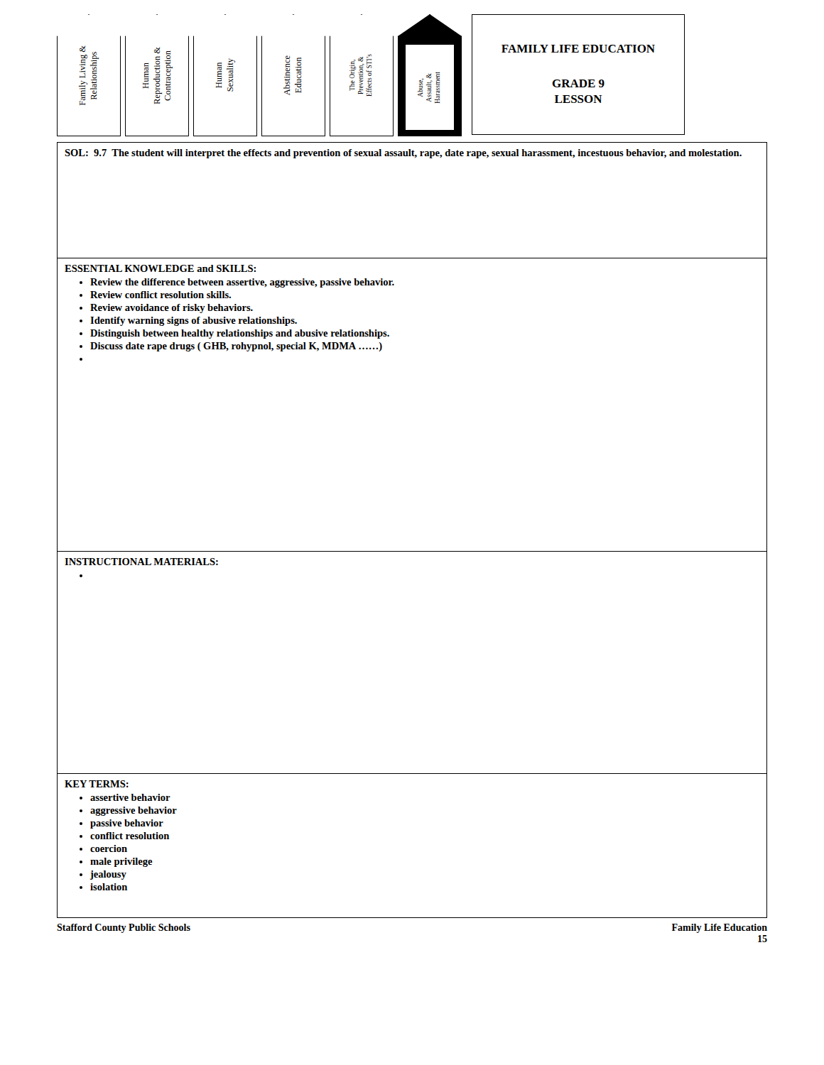Family Living &
Relationships
Human
Reproduction &
Contraception
Human
Sexuality
Abstinence
Education
The Origin,
Prevention, &
Effects of STI’s
Abuse,
Assault, &
Harassment
FAMILY LIFE EDUCATION
GRADE 9
LESSON
| SOL: 9.7 The student will interpret the effects and prevention of sexual assault, rape, date rape, sexual harassment, incestuous behavior, and molestation. |
| ESSENTIAL KNOWLEDGE and SKILLS: Review the difference between assertive, aggressive, passive behavior. Review conflict resolution skills. Review avoidance of risky behaviors. Identify warning signs of abusive relationships. Distinguish between healthy relationships and abusive relationships. Discuss date rape drugs ( GHB, rohypnol, special K, MDMA ……) |
| INSTRUCTIONAL MATERIALS: |
| KEY TERMS: assertive behavior aggressive behavior passive behavior conflict resolution coercion male privilege jealousy isolation |
Stafford County Public Schools
Family Life Education
15